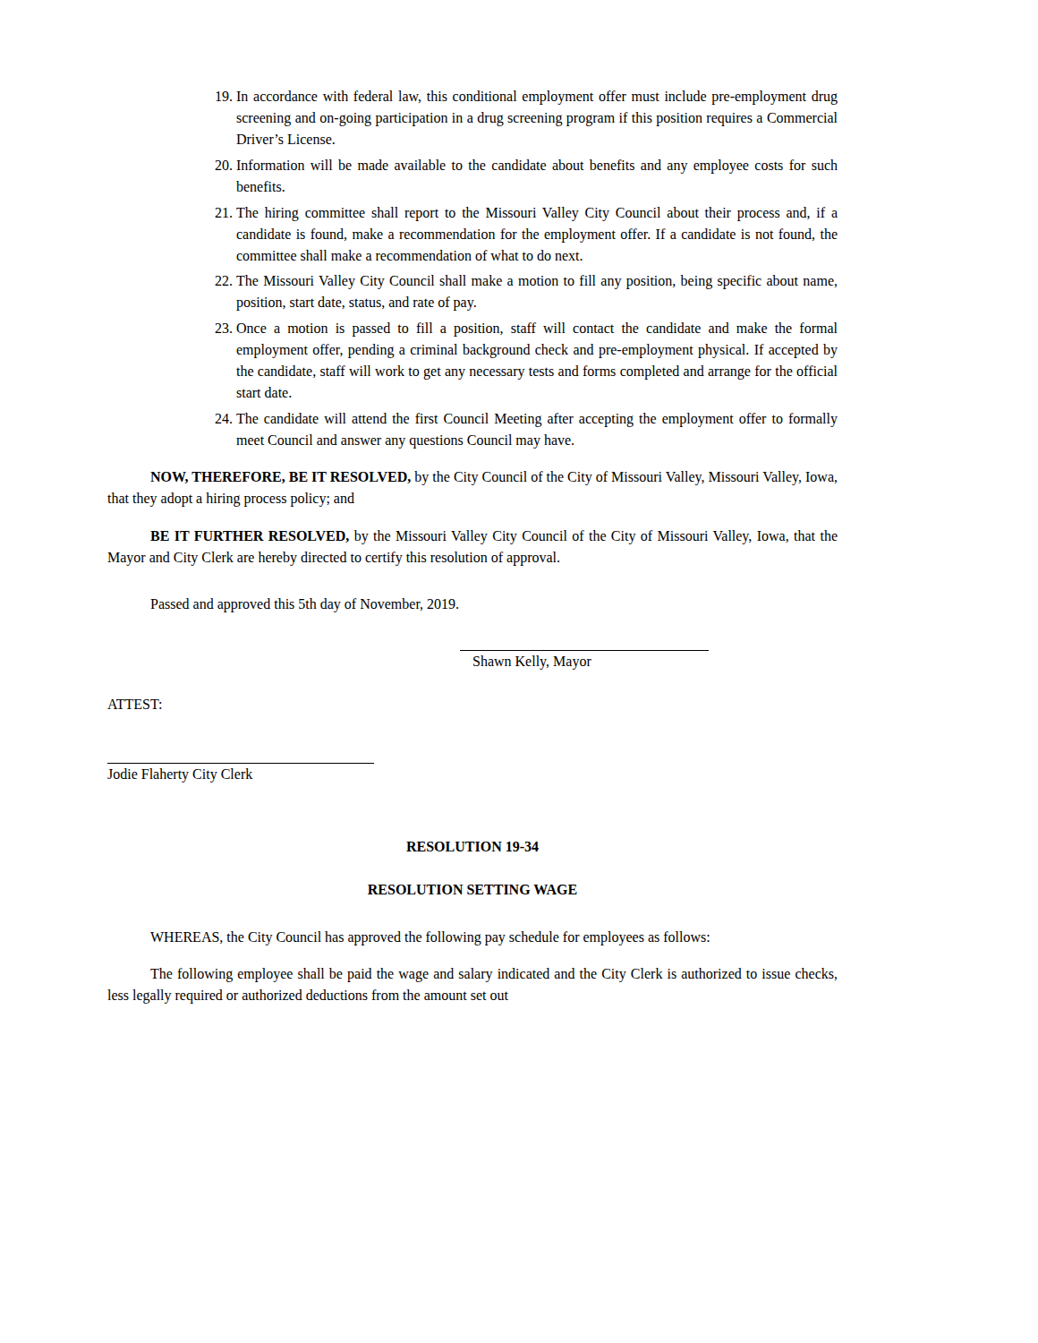In accordance with federal law, this conditional employment offer must include pre-employment drug screening and on-going participation in a drug screening program if this position requires a Commercial Driver’s License.
Information will be made available to the candidate about benefits and any employee costs for such benefits.
The hiring committee shall report to the Missouri Valley City Council about their process and, if a candidate is found, make a recommendation for the employment offer. If a candidate is not found, the committee shall make a recommendation of what to do next.
The Missouri Valley City Council shall make a motion to fill any position, being specific about name, position, start date, status, and rate of pay.
Once a motion is passed to fill a position, staff will contact the candidate and make the formal employment offer, pending a criminal background check and pre-employment physical. If accepted by the candidate, staff will work to get any necessary tests and forms completed and arrange for the official start date.
The candidate will attend the first Council Meeting after accepting the employment offer to formally meet Council and answer any questions Council may have.
NOW, THEREFORE, BE IT RESOLVED, by the City Council of the City of Missouri Valley, Missouri Valley, Iowa, that they adopt a hiring process policy; and
BE IT FURTHER RESOLVED, by the Missouri Valley City Council of the City of Missouri Valley, Iowa, that the Mayor and City Clerk are hereby directed to certify this resolution of approval.
Passed and approved this 5th day of November, 2019.
Shawn Kelly, Mayor
ATTEST:
Jodie Flaherty City Clerk
RESOLUTION 19-34
RESOLUTION SETTING WAGE
WHEREAS, the City Council has approved the following pay schedule for employees as follows:
The following employee shall be paid the wage and salary indicated and the City Clerk is authorized to issue checks, less legally required or authorized deductions from the amount set out